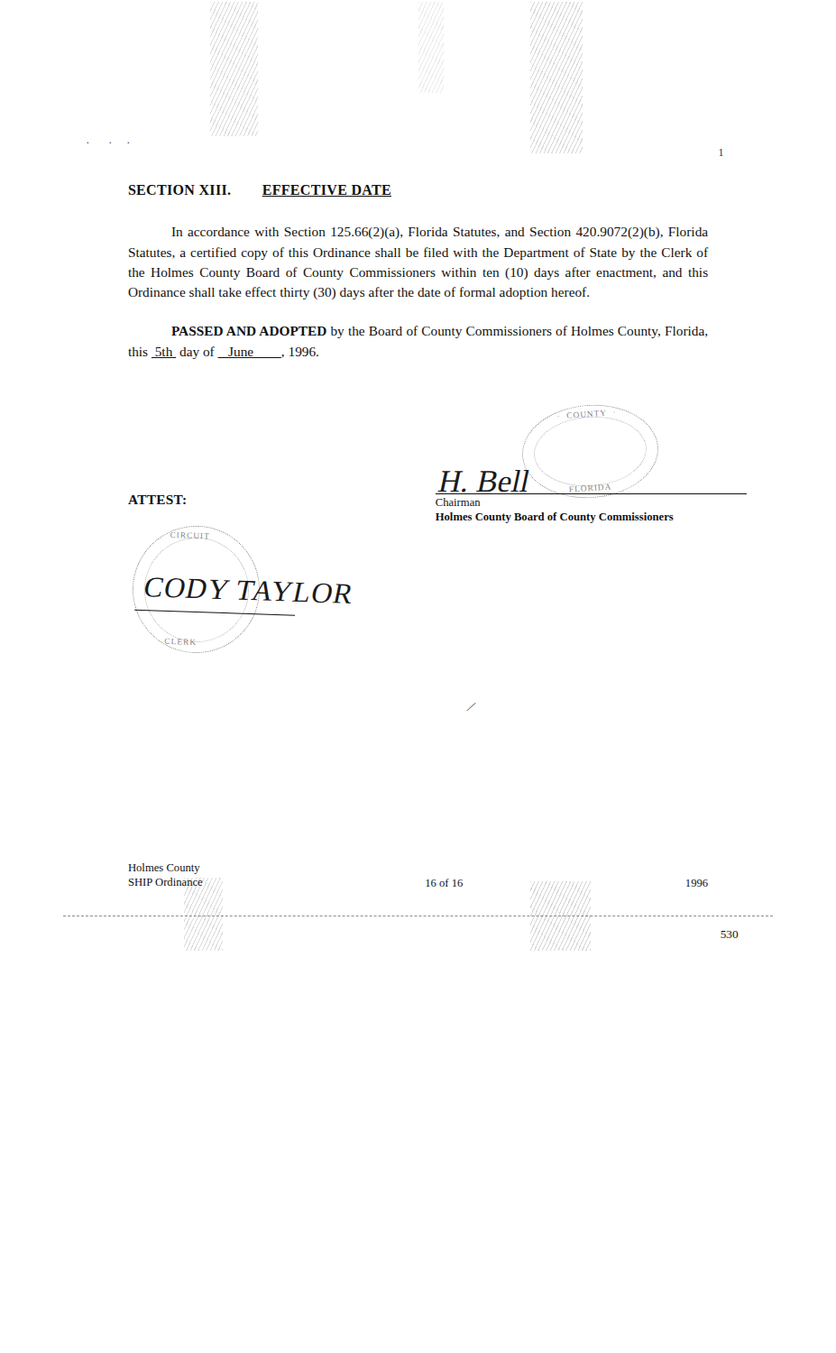. . . 1
SECTION XIII. EFFECTIVE DATE
In accordance with Section 125.66(2)(a), Florida Statutes, and Section 420.9072(2)(b), Florida Statutes, a certified copy of this Ordinance shall be filed with the Department of State by the Clerk of the Holmes County Board of County Commissioners within ten (10) days after enactment, and this Ordinance shall take effect thirty (30) days after the date of formal adoption hereof.
PASSED AND ADOPTED by the Board of County Commissioners of Holmes County, Florida, this 5th day of June , 1996.
· COUNTY · FLORIDA
ATTEST:
H. Bell
Chairman
Holmes County Board of County Commissioners
CIRCUIT CLERK Cody Taylor
⁄
Holmes County
SHIP Ordinance
16 of 16
1996
530